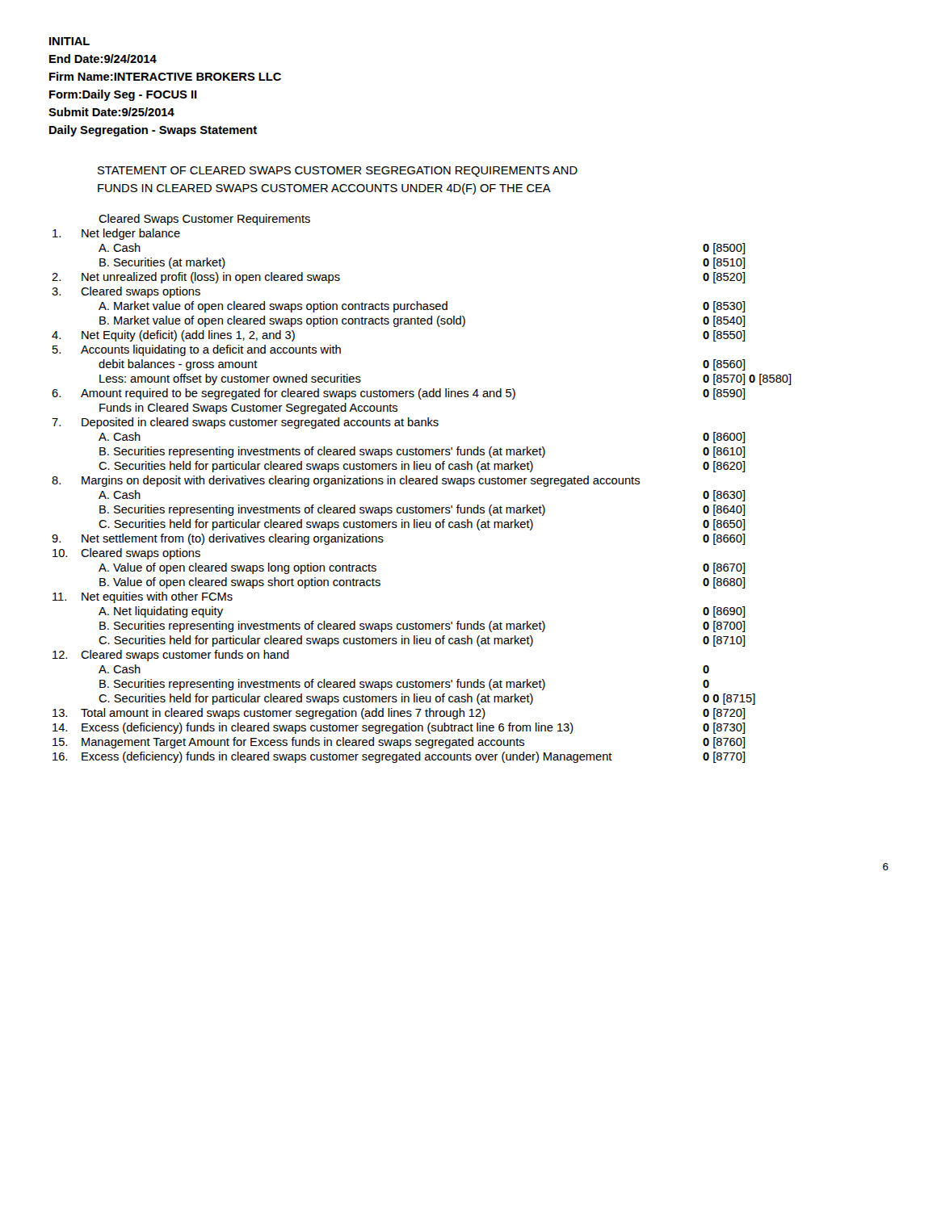INITIAL
End Date:9/24/2014
Firm Name:INTERACTIVE BROKERS LLC
Form:Daily Seg - FOCUS II
Submit Date:9/25/2014
Daily Segregation - Swaps Statement
STATEMENT OF CLEARED SWAPS CUSTOMER SEGREGATION REQUIREMENTS AND
FUNDS IN CLEARED SWAPS CUSTOMER ACCOUNTS UNDER 4D(F) OF THE CEA
| | Cleared Swaps Customer Requirements | |
| 1. | Net ledger balance | |
| | A. Cash | 0 [8500] |
| | B. Securities (at market) | 0 [8510] |
| 2. | Net unrealized profit (loss) in open cleared swaps | 0 [8520] |
| 3. | Cleared swaps options | |
| | A. Market value of open cleared swaps option contracts purchased | 0 [8530] |
| | B. Market value of open cleared swaps option contracts granted (sold) | 0 [8540] |
| 4. | Net Equity (deficit) (add lines 1, 2, and 3) | 0 [8550] |
| 5. | Accounts liquidating to a deficit and accounts with | |
| | debit balances - gross amount | 0 [8560] |
| | Less: amount offset by customer owned securities | 0 [8570] 0 [8580] |
| 6. | Amount required to be segregated for cleared swaps customers (add lines 4 and 5) | 0 [8590] |
| | Funds in Cleared Swaps Customer Segregated Accounts | |
| 7. | Deposited in cleared swaps customer segregated accounts at banks | |
| | A. Cash | 0 [8600] |
| | B. Securities representing investments of cleared swaps customers' funds (at market) | 0 [8610] |
| | C. Securities held for particular cleared swaps customers in lieu of cash (at market) | 0 [8620] |
| 8. | Margins on deposit with derivatives clearing organizations in cleared swaps customer segregated accounts | |
| | A. Cash | 0 [8630] |
| | B. Securities representing investments of cleared swaps customers' funds (at market) | 0 [8640] |
| | C. Securities held for particular cleared swaps customers in lieu of cash (at market) | 0 [8650] |
| 9. | Net settlement from (to) derivatives clearing organizations | 0 [8660] |
| 10. | Cleared swaps options | |
| | A. Value of open cleared swaps long option contracts | 0 [8670] |
| | B. Value of open cleared swaps short option contracts | 0 [8680] |
| 11. | Net equities with other FCMs | |
| | A. Net liquidating equity | 0 [8690] |
| | B. Securities representing investments of cleared swaps customers' funds (at market) | 0 [8700] |
| | C. Securities held for particular cleared swaps customers in lieu of cash (at market) | 0 [8710] |
| 12. | Cleared swaps customer funds on hand | |
| | A. Cash | 0 |
| | B. Securities representing investments of cleared swaps customers' funds (at market) | 0 |
| | C. Securities held for particular cleared swaps customers in lieu of cash (at market) | 0 0 [8715] |
| 13. | Total amount in cleared swaps customer segregation (add lines 7 through 12) | 0 [8720] |
| 14. | Excess (deficiency) funds in cleared swaps customer segregation (subtract line 6 from line 13) | 0 [8730] |
| 15. | Management Target Amount for Excess funds in cleared swaps segregated accounts | 0 [8760] |
| 16. | Excess (deficiency) funds in cleared swaps customer segregated accounts over (under) Management | 0 [8770] |
6